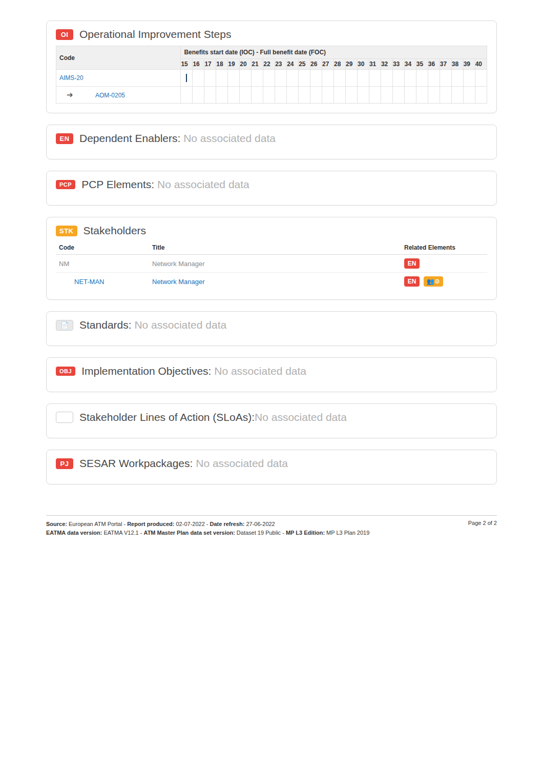OI Operational Improvement Steps
| Code | Benefits start date (IOC) - Full benefit date (FOC) |
| --- | --- |
| 15 | 16 | 17 | 18 | 19 | 20 | 21 | 22 | 23 | 24 | 25 | 26 | 27 | 28 | 29 | 30 | 31 | 32 | 33 | 34 | 35 | 36 | 37 | 38 | 39 | 40 |
| AIMS-20 | | | | | | | | | | | | | | | | | | | | | | | | | | |
| ➔ AOM-0205 | | | | | | | | | | | | | | | | | | | | | | | | | | |
EN Dependent Enablers: No associated data
PCP PCP Elements: No associated data
STK Stakeholders
| Code | Title | Related Elements |
| --- | --- | --- |
| NM | Network Manager | EN |
| NET-MAN | Network Manager | EN 👥⚙ |
📄 Standards: No associated data
OBJ Implementation Objectives: No associated data
Stakeholder Lines of Action (SLoAs):No associated data
PJ SESAR Workpackages: No associated data
Source: European ATM Portal - Report produced: 02-07-2022 - Date refresh: 27-06-2022
EATMA data version: EATMA V12.1 - ATM Master Plan data set version: Dataset 19 Public - MP L3 Edition: MP L3 Plan 2019
Page 2 of 2